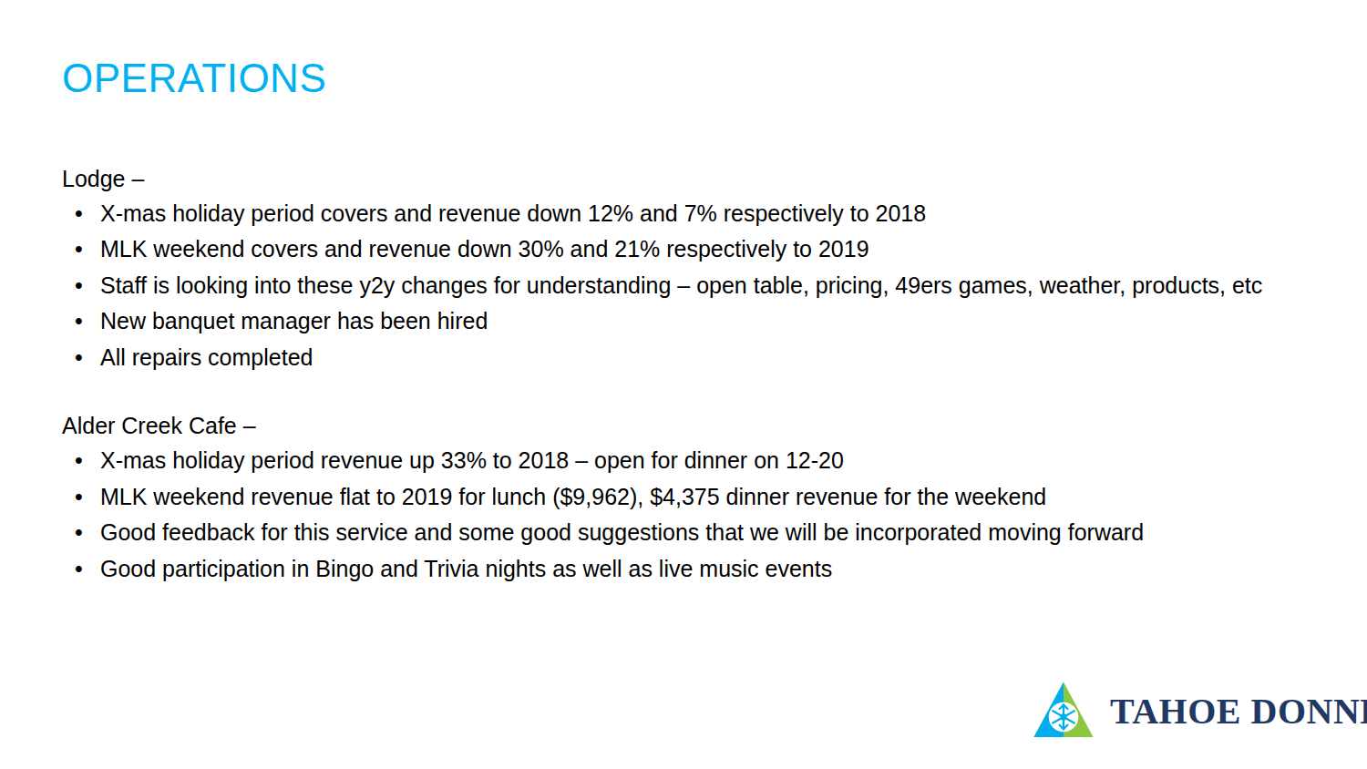OPERATIONS
Lodge –
X-mas holiday period covers and revenue down 12% and 7% respectively to 2018
MLK weekend covers and revenue down 30% and 21% respectively to 2019
Staff is looking into these y2y changes for understanding – open table, pricing, 49ers games, weather, products, etc
New banquet manager has been hired
All repairs completed
Alder Creek Cafe –
X-mas holiday period revenue up 33% to 2018 – open for dinner on 12-20
MLK weekend revenue flat to 2019 for lunch ($9,962), $4,375 dinner revenue for the weekend
Good feedback for this service and some good suggestions that we will be incorporated moving forward
Good participation in Bingo and Trivia nights as well as live music events
TAHOE DONNER™